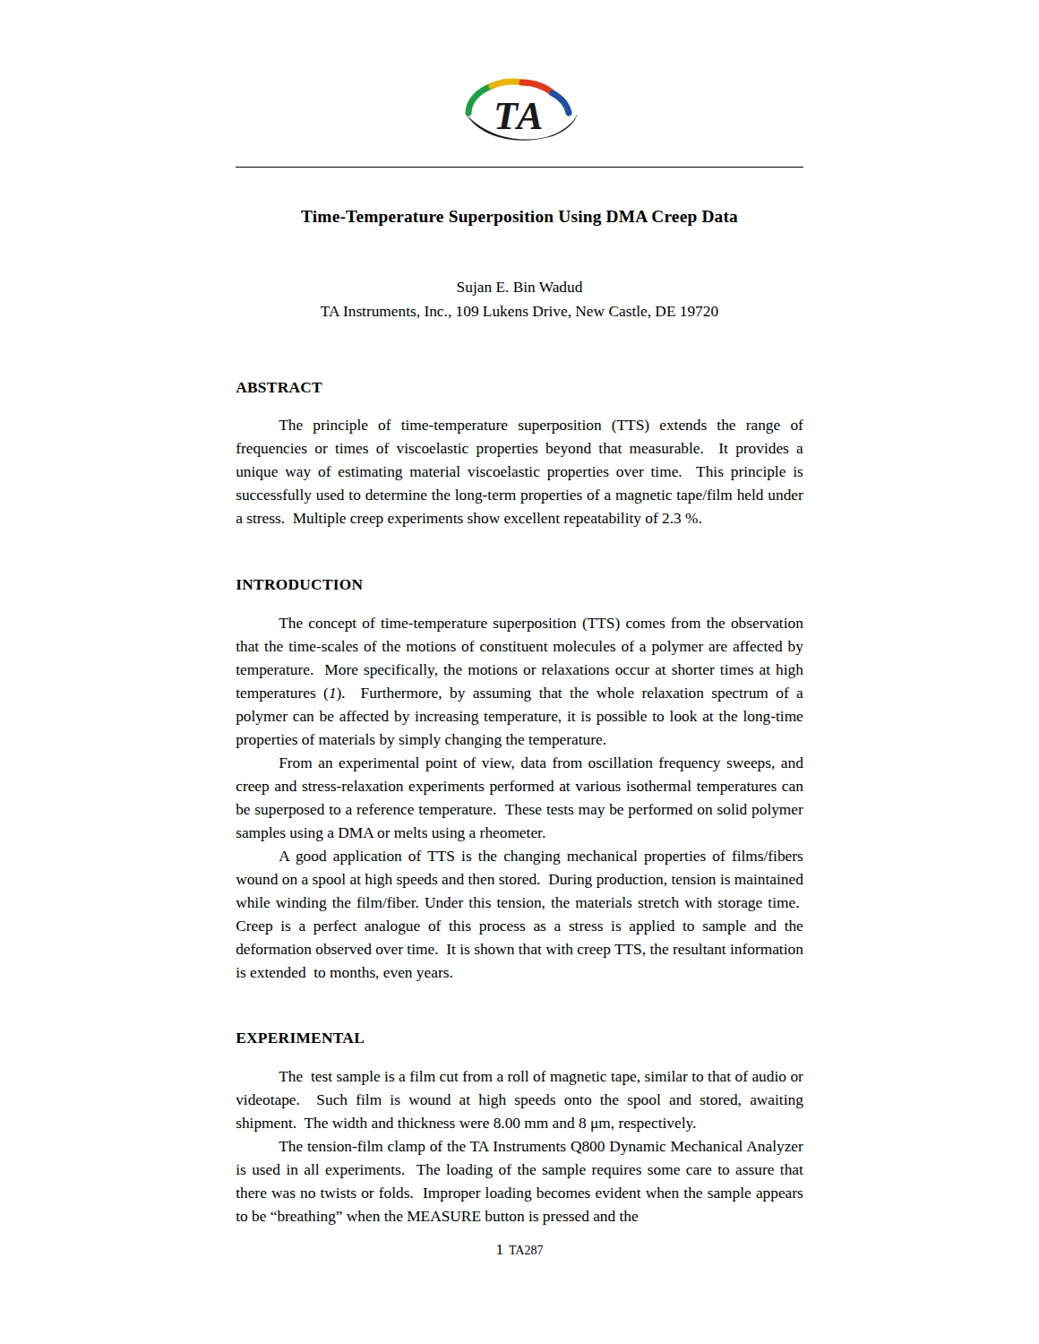T A
Time-Temperature Superposition Using DMA Creep Data
Sujan E. Bin Wadud
TA Instruments, Inc., 109 Lukens Drive, New Castle, DE 19720
ABSTRACT
The principle of time-temperature superposition (TTS) extends the range of frequencies or times of viscoelastic properties beyond that measurable. It provides a unique way of estimating material viscoelastic properties over time. This principle is successfully used to determine the long-term properties of a magnetic tape/film held under a stress. Multiple creep experiments show excellent repeatability of 2.3 %.
INTRODUCTION
The concept of time-temperature superposition (TTS) comes from the observation that the time-scales of the motions of constituent molecules of a polymer are affected by temperature. More specifically, the motions or relaxations occur at shorter times at high temperatures (1). Furthermore, by assuming that the whole relaxation spectrum of a polymer can be affected by increasing temperature, it is possible to look at the long-time properties of materials by simply changing the temperature.
From an experimental point of view, data from oscillation frequency sweeps, and creep and stress-relaxation experiments performed at various isothermal temperatures can be superposed to a reference temperature. These tests may be performed on solid polymer samples using a DMA or melts using a rheometer.
A good application of TTS is the changing mechanical properties of films/fibers wound on a spool at high speeds and then stored. During production, tension is maintained while winding the film/fiber. Under this tension, the materials stretch with storage time. Creep is a perfect analogue of this process as a stress is applied to sample and the deformation observed over time. It is shown that with creep TTS, the resultant information is extended to months, even years.
EXPERIMENTAL
The test sample is a film cut from a roll of magnetic tape, similar to that of audio or videotape. Such film is wound at high speeds onto the spool and stored, awaiting shipment. The width and thickness were 8.00 mm and 8 μm, respectively.
The tension-film clamp of the TA Instruments Q800 Dynamic Mechanical Analyzer is used in all experiments. The loading of the sample requires some care to assure that there was no twists or folds. Improper loading becomes evident when the sample appears to be “breathing” when the MEASURE button is pressed and the
1 TA287